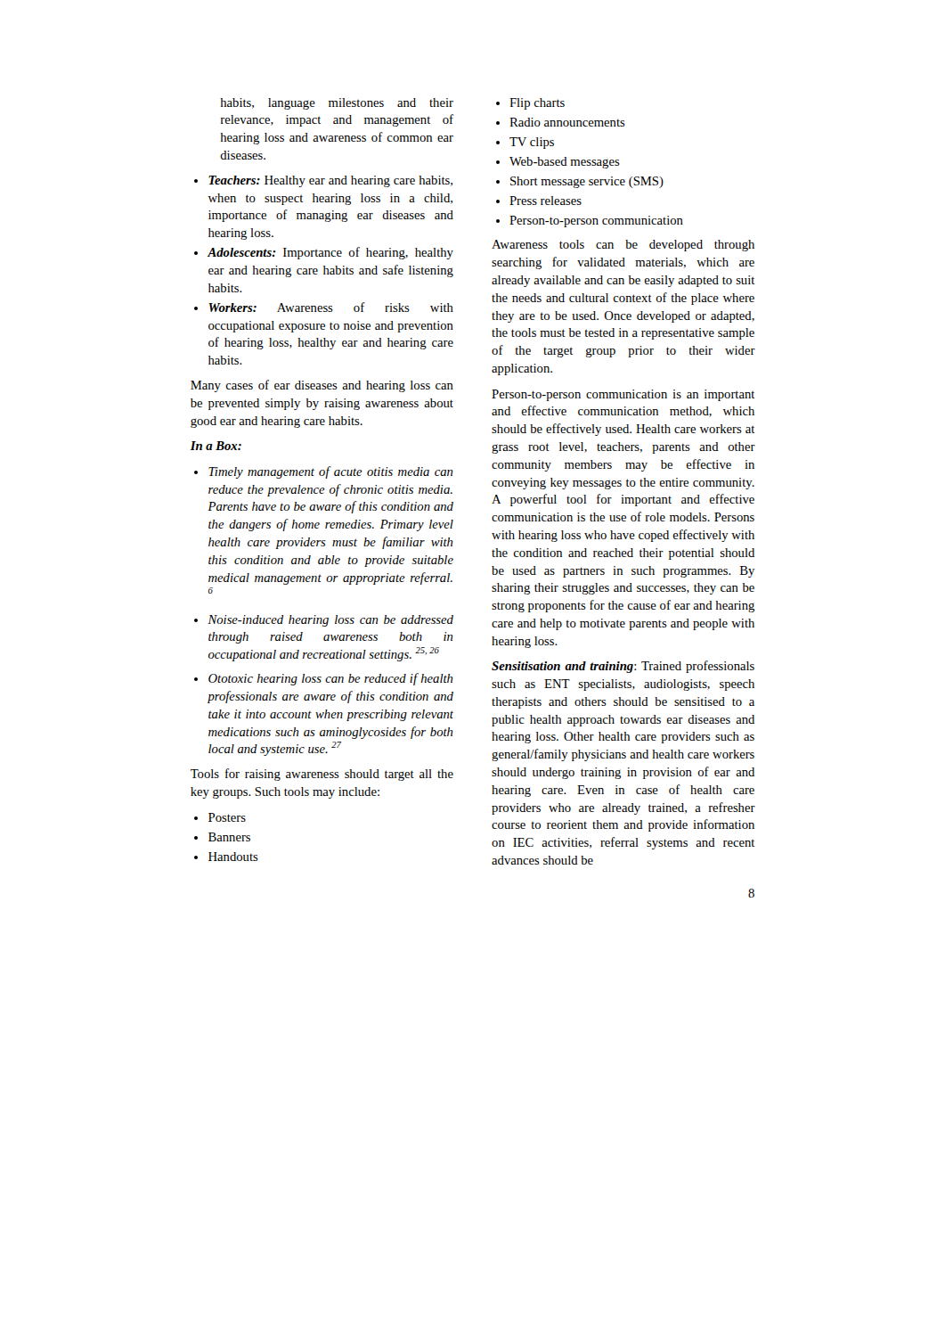habits, language milestones and their relevance, impact and management of hearing loss and awareness of common ear diseases.
Teachers: Healthy ear and hearing care habits, when to suspect hearing loss in a child, importance of managing ear diseases and hearing loss.
Adolescents: Importance of hearing, healthy ear and hearing care habits and safe listening habits.
Workers: Awareness of risks with occupational exposure to noise and prevention of hearing loss, healthy ear and hearing care habits.
Many cases of ear diseases and hearing loss can be prevented simply by raising awareness about good ear and hearing care habits.
In a Box:
Timely management of acute otitis media can reduce the prevalence of chronic otitis media. Parents have to be aware of this condition and the dangers of home remedies. Primary level health care providers must be familiar with this condition and able to provide suitable medical management or appropriate referral. 6
Noise-induced hearing loss can be addressed through raised awareness both in occupational and recreational settings. 25, 26
Ototoxic hearing loss can be reduced if health professionals are aware of this condition and take it into account when prescribing relevant medications such as aminoglycosides for both local and systemic use. 27
Tools for raising awareness should target all the key groups. Such tools may include:
Posters
Banners
Handouts
Flip charts
Radio announcements
TV clips
Web-based messages
Short message service (SMS)
Press releases
Person-to-person communication
Awareness tools can be developed through searching for validated materials, which are already available and can be easily adapted to suit the needs and cultural context of the place where they are to be used. Once developed or adapted, the tools must be tested in a representative sample of the target group prior to their wider application.
Person-to-person communication is an important and effective communication method, which should be effectively used. Health care workers at grass root level, teachers, parents and other community members may be effective in conveying key messages to the entire community. A powerful tool for important and effective communication is the use of role models. Persons with hearing loss who have coped effectively with the condition and reached their potential should be used as partners in such programmes. By sharing their struggles and successes, they can be strong proponents for the cause of ear and hearing care and help to motivate parents and people with hearing loss.
Sensitisation and training: Trained professionals such as ENT specialists, audiologists, speech therapists and others should be sensitised to a public health approach towards ear diseases and hearing loss. Other health care providers such as general/family physicians and health care workers should undergo training in provision of ear and hearing care. Even in case of health care providers who are already trained, a refresher course to reorient them and provide information on IEC activities, referral systems and recent advances should be
8